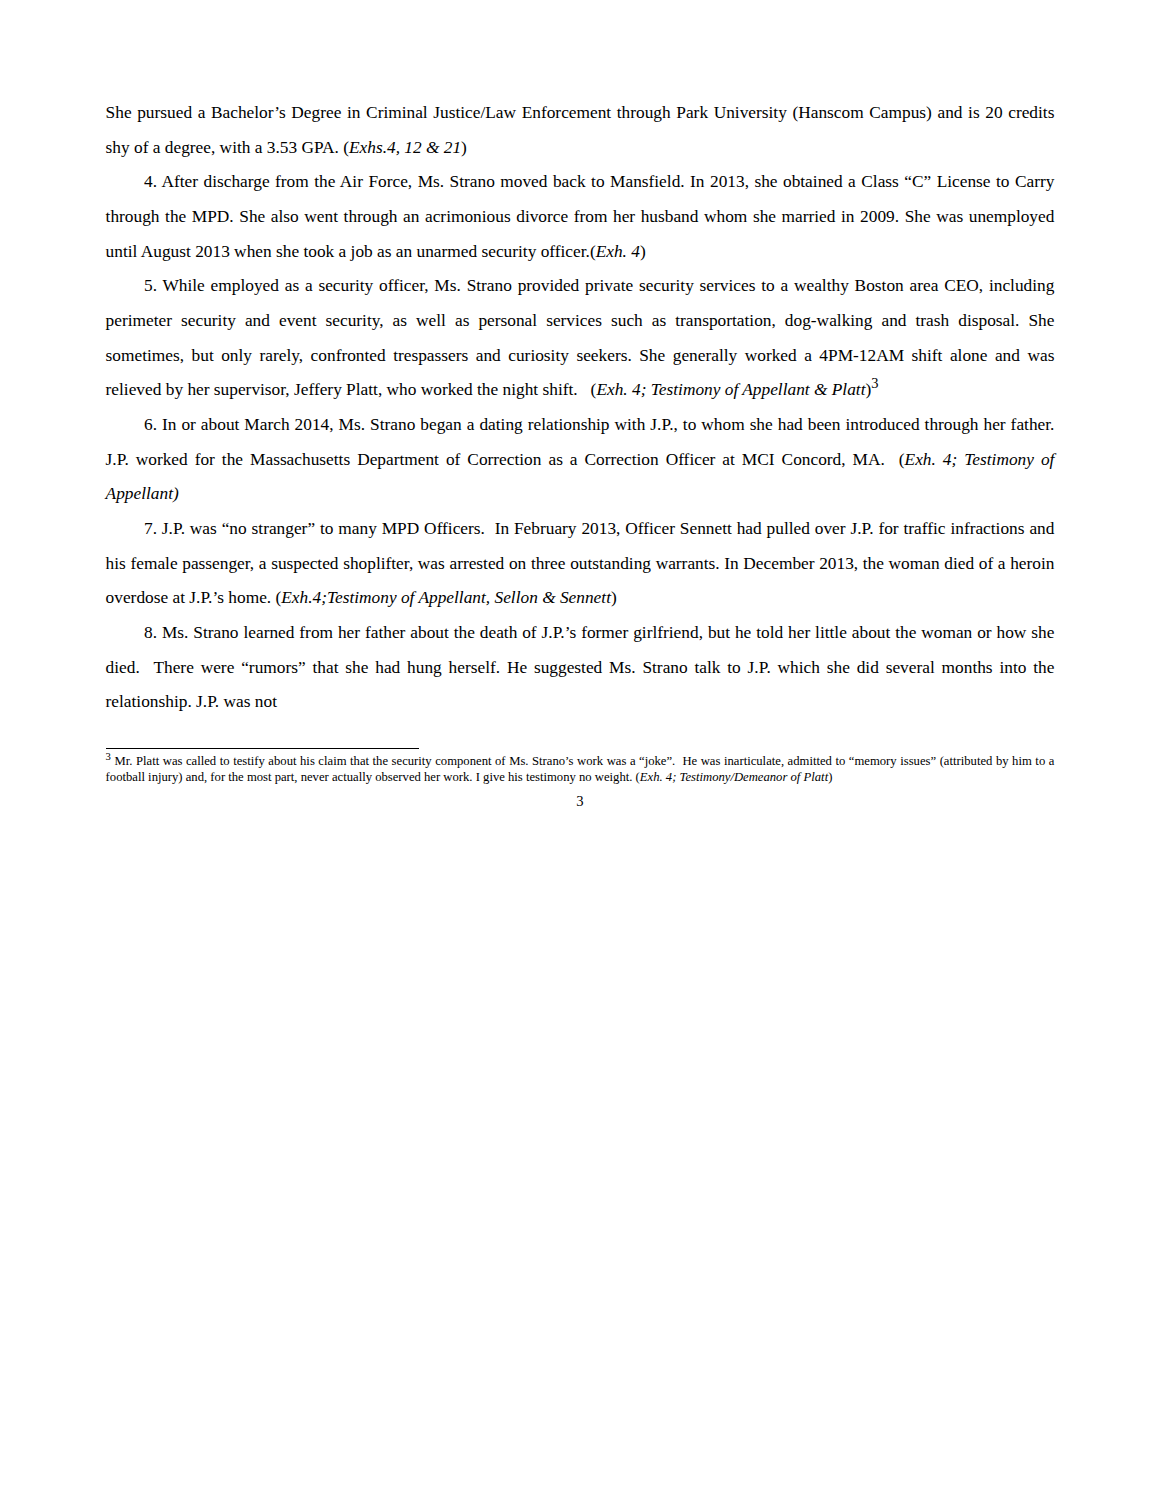She pursued a Bachelor’s Degree in Criminal Justice/Law Enforcement through Park University (Hanscom Campus) and is 20 credits shy of a degree, with a 3.53 GPA. (Exhs.4, 12 & 21)
4. After discharge from the Air Force, Ms. Strano moved back to Mansfield. In 2013, she obtained a Class “C” License to Carry through the MPD. She also went through an acrimonious divorce from her husband whom she married in 2009. She was unemployed until August 2013 when she took a job as an unarmed security officer.(Exh. 4)
5. While employed as a security officer, Ms. Strano provided private security services to a wealthy Boston area CEO, including perimeter security and event security, as well as personal services such as transportation, dog-walking and trash disposal. She sometimes, but only rarely, confronted trespassers and curiosity seekers. She generally worked a 4PM-12AM shift alone and was relieved by her supervisor, Jeffery Platt, who worked the night shift. (Exh. 4; Testimony of Appellant & Platt)3
6. In or about March 2014, Ms. Strano began a dating relationship with J.P., to whom she had been introduced through her father. J.P. worked for the Massachusetts Department of Correction as a Correction Officer at MCI Concord, MA. (Exh. 4; Testimony of Appellant)
7. J.P. was “no stranger” to many MPD Officers. In February 2013, Officer Sennett had pulled over J.P. for traffic infractions and his female passenger, a suspected shoplifter, was arrested on three outstanding warrants. In December 2013, the woman died of a heroin overdose at J.P.’s home. (Exh.4;Testimony of Appellant, Sellon & Sennett)
8. Ms. Strano learned from her father about the death of J.P.’s former girlfriend, but he told her little about the woman or how she died. There were “rumors” that she had hung herself. He suggested Ms. Strano talk to J.P. which she did several months into the relationship. J.P. was not
3 Mr. Platt was called to testify about his claim that the security component of Ms. Strano’s work was a “joke”. He was inarticulate, admitted to “memory issues” (attributed by him to a football injury) and, for the most part, never actually observed her work. I give his testimony no weight. (Exh. 4; Testimony/Demeanor of Platt)
3